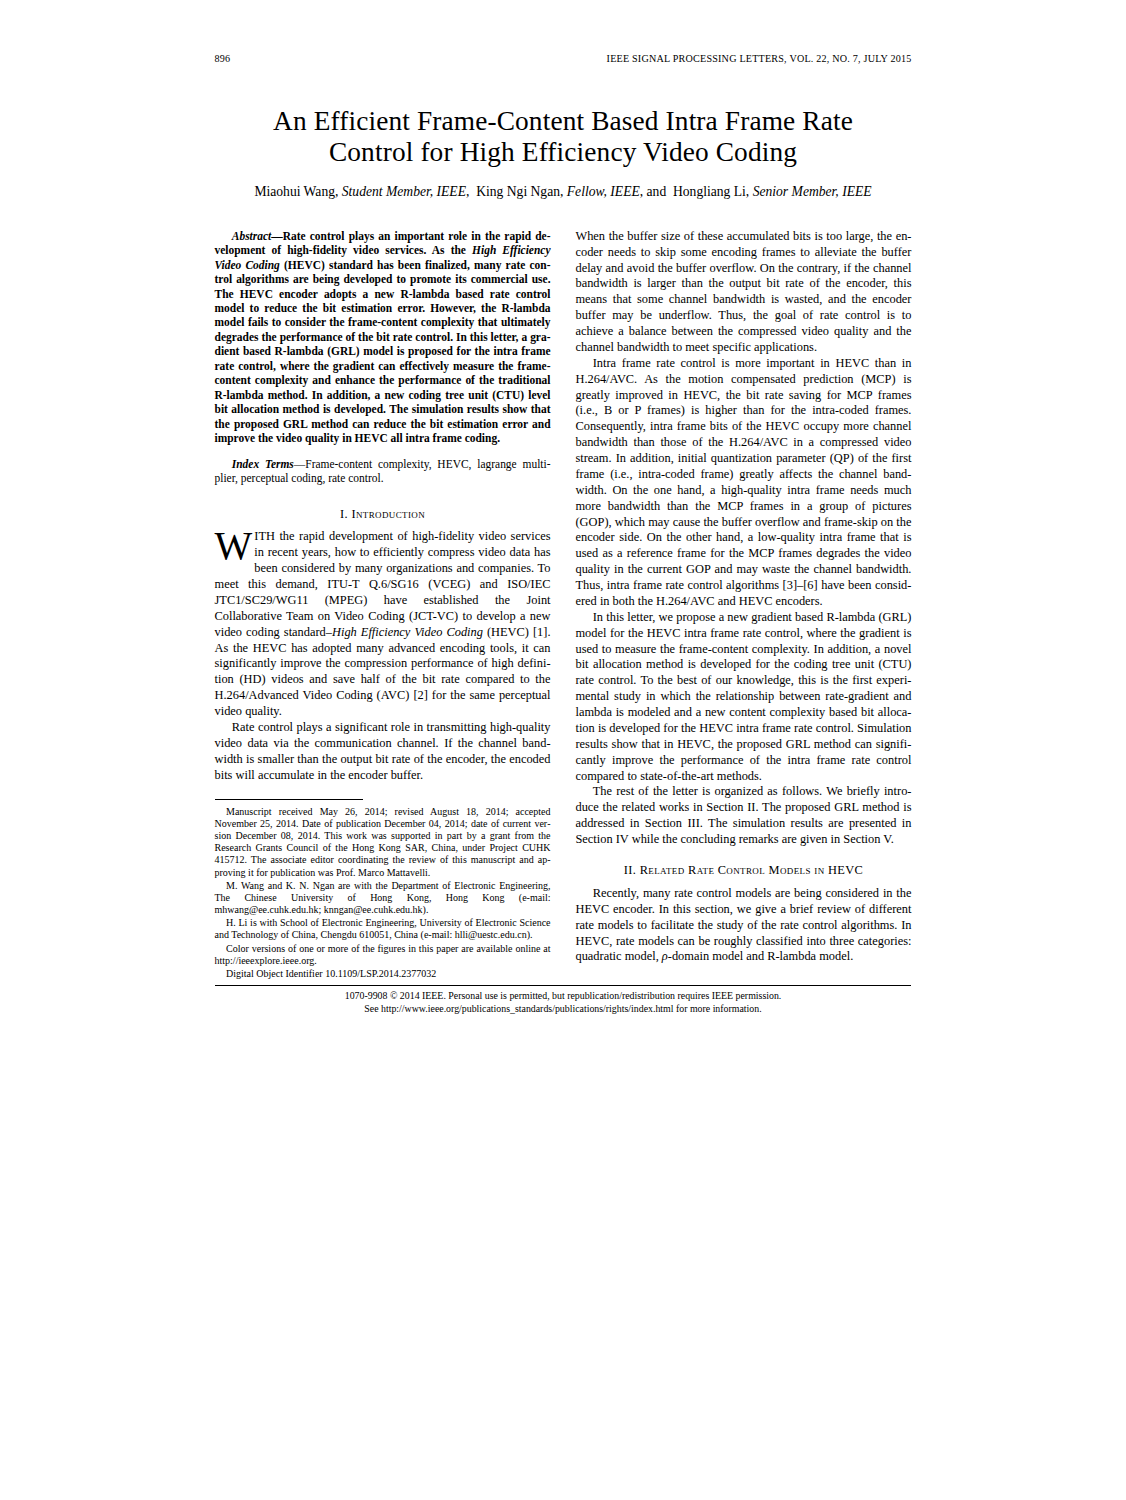896 IEEE SIGNAL PROCESSING LETTERS, VOL. 22, NO. 7, JULY 2015
An Efficient Frame-Content Based Intra Frame Rate
Control for High Efficiency Video Coding
Miaohui Wang, Student Member, IEEE, King Ngi Ngan, Fellow, IEEE, and Hongliang Li, Senior Member, IEEE
Abstract—Rate control plays an important role in the rapid development of high-fidelity video services. As the High Efficiency Video Coding (HEVC) standard has been finalized, many rate control algorithms are being developed to promote its commercial use. The HEVC encoder adopts a new R-lambda based rate control model to reduce the bit estimation error. However, the R-lambda model fails to consider the frame-content complexity that ultimately degrades the performance of the bit rate control. In this letter, a gradient based R-lambda (GRL) model is proposed for the intra frame rate control, where the gradient can effectively measure the frame-content complexity and enhance the performance of the traditional R-lambda method. In addition, a new coding tree unit (CTU) level bit allocation method is developed. The simulation results show that the proposed GRL method can reduce the bit estimation error and improve the video quality in HEVC all intra frame coding.
Index Terms—Frame-content complexity, HEVC, lagrange multiplier, perceptual coding, rate control.
I. Introduction
WITH the rapid development of high-fidelity video services in recent years, how to efficiently compress video data has been considered by many organizations and companies. To meet this demand, ITU-T Q.6/SG16 (VCEG) and ISO/IEC JTC1/SC29/WG11 (MPEG) have established the Joint Collaborative Team on Video Coding (JCT-VC) to develop a new video coding standard–High Efficiency Video Coding (HEVC) [1]. As the HEVC has adopted many advanced encoding tools, it can significantly improve the compression performance of high definition (HD) videos and save half of the bit rate compared to the H.264/Advanced Video Coding (AVC) [2] for the same perceptual video quality.
Rate control plays a significant role in transmitting high-quality video data via the communication channel. If the channel bandwidth is smaller than the output bit rate of the encoder, the encoded bits will accumulate in the encoder buffer.
Manuscript received May 26, 2014; revised August 18, 2014; accepted November 25, 2014. Date of publication December 04, 2014; date of current version December 08, 2014. This work was supported in part by a grant from the Research Grants Council of the Hong Kong SAR, China, under Project CUHK 415712. The associate editor coordinating the review of this manuscript and approving it for publication was Prof. Marco Mattavelli.
M. Wang and K. N. Ngan are with the Department of Electronic Engineering, The Chinese University of Hong Kong, Hong Kong (e-mail: mhwang@ee.cuhk.edu.hk; knngan@ee.cuhk.edu.hk).
H. Li is with School of Electronic Engineering, University of Electronic Science and Technology of China, Chengdu 610051, China (e-mail: hlli@uestc.edu.cn).
Color versions of one or more of the figures in this paper are available online at http://ieeexplore.ieee.org.
Digital Object Identifier 10.1109/LSP.2014.2377032
When the buffer size of these accumulated bits is too large, the encoder needs to skip some encoding frames to alleviate the buffer delay and avoid the buffer overflow. On the contrary, if the channel bandwidth is larger than the output bit rate of the encoder, this means that some channel bandwidth is wasted, and the encoder buffer may be underflow. Thus, the goal of rate control is to achieve a balance between the compressed video quality and the channel bandwidth to meet specific applications.
Intra frame rate control is more important in HEVC than in H.264/AVC. As the motion compensated prediction (MCP) is greatly improved in HEVC, the bit rate saving for MCP frames (i.e., B or P frames) is higher than for the intra-coded frames. Consequently, intra frame bits of the HEVC occupy more channel bandwidth than those of the H.264/AVC in a compressed video stream. In addition, initial quantization parameter (QP) of the first frame (i.e., intra-coded frame) greatly affects the channel bandwidth. On the one hand, a high-quality intra frame needs much more bandwidth than the MCP frames in a group of pictures (GOP), which may cause the buffer overflow and frame-skip on the encoder side. On the other hand, a low-quality intra frame that is used as a reference frame for the MCP frames degrades the video quality in the current GOP and may waste the channel bandwidth. Thus, intra frame rate control algorithms [3]–[6] have been considered in both the H.264/AVC and HEVC encoders.
In this letter, we propose a new gradient based R-lambda (GRL) model for the HEVC intra frame rate control, where the gradient is used to measure the frame-content complexity. In addition, a novel bit allocation method is developed for the coding tree unit (CTU) rate control. To the best of our knowledge, this is the first experimental study in which the relationship between rate-gradient and lambda is modeled and a new content complexity based bit allocation is developed for the HEVC intra frame rate control. Simulation results show that in HEVC, the proposed GRL method can significantly improve the performance of the intra frame rate control compared to state-of-the-art methods.
The rest of the letter is organized as follows. We briefly introduce the related works in Section II. The proposed GRL method is addressed in Section III. The simulation results are presented in Section IV while the concluding remarks are given in Section V.
II. Related Rate Control Models in HEVC
Recently, many rate control models are being considered in the HEVC encoder. In this section, we give a brief review of different rate models to facilitate the study of the rate control algorithms. In HEVC, rate models can be roughly classified into three categories: quadratic model, ρ-domain model and R-lambda model.
1070-9908 © 2014 IEEE. Personal use is permitted, but republication/redistribution requires IEEE permission.
See http://www.ieee.org/publications_standards/publications/rights/index.html for more information.